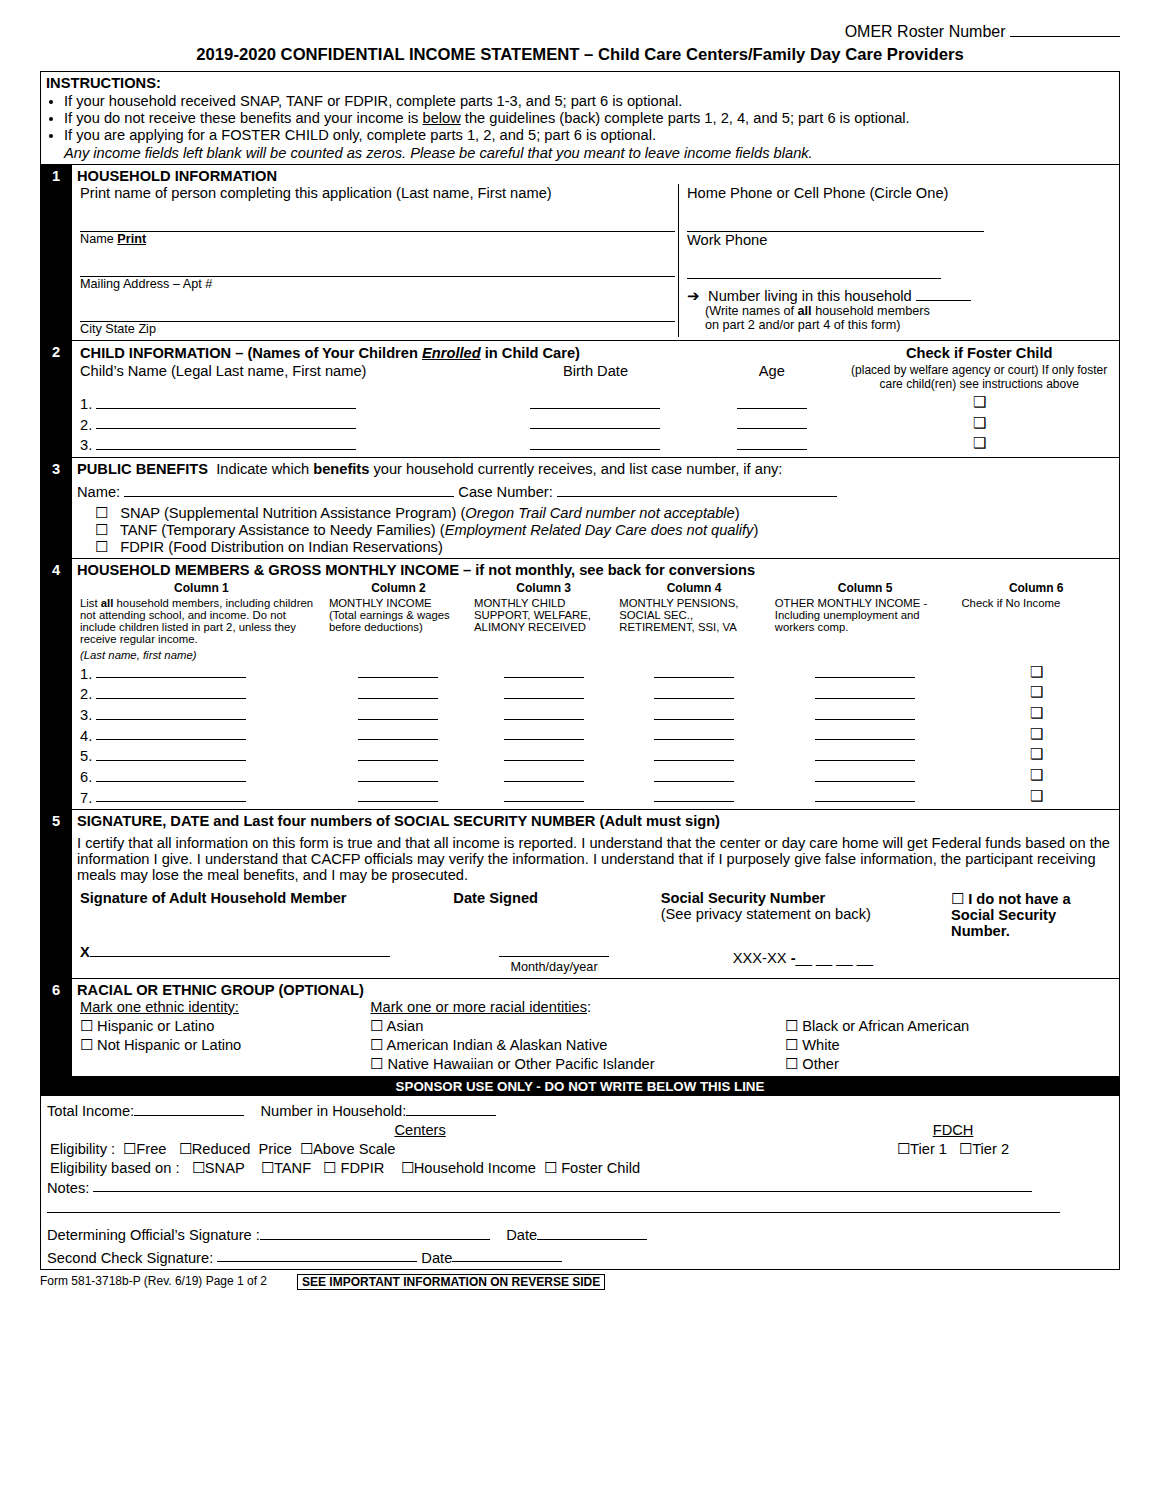OMER Roster Number
2019-2020 CONFIDENTIAL INCOME STATEMENT – Child Care Centers/Family Day Care Providers
| INSTRUCTIONS: If your household received SNAP, TANF or FDPIR, complete parts 1-3, and 5; part 6 is optional. If you do not receive these benefits and your income is below the guidelines (back) complete parts 1, 2, 4, and 5; part 6 is optional. If you are applying for a FOSTER CHILD only, complete parts 1, 2, and 5; part 6 is optional. Any income fields left blank will be counted as zeros. Please be careful that you meant to leave income fields blank. |
| 1 | HOUSEHOLD INFORMATION / Print name of person completing this application (Last name, First name) Name Print Mailing Address – Apt # City State Zip / Home Phone or Cell Phone (Circle One) Work Phone ➔ Number living in this household (Write names of all household members on part 2 and/or part 4 of this form) / |
| 2 | / CHILD INFORMATION – (Names of Your Children Enrolled in Child Care) / Check if Foster Child / / Child’s Name (Legal Last name, First name) / Birth Date / Age / (placed by welfare agency or court) If only foster care child(ren) see instructions above / / 1. / / / ❑ / / 2. / / / ❑ / / 3. / / / ❑ / |
| 3 | PUBLIC BENEFITS Indicate which benefits your household currently receives, and list case number, if any: Name: Case Number: ☐ SNAP (Supplemental Nutrition Assistance Program) ( Oregon Trail Card number not acceptable ) ☐ TANF (Temporary Assistance to Needy Families) ( Employment Related Day Care does not qualify ) ☐ FDPIR (Food Distribution on Indian Reservations) |
| 4 | HOUSEHOLD MEMBERS & GROSS MONTHLY INCOME – if not monthly, see back for conversions / Column 1 / Column 2 / Column 3 / Column 4 / Column 5 / Column 6 / / List all household members, including children not attending school, and income. Do not include children listed in part 2, unless they receive regular income. (Last name, first name) / MONTHLY INCOME (Total earnings & wages before deductions) / MONTHLY CHILD SUPPORT, WELFARE, ALIMONY RECEIVED / MONTHLY PENSIONS, SOCIAL SEC., RETIREMENT, SSI, VA / OTHER MONTHLY INCOME -Including unemployment and workers comp. / Check if No Income / / 1. / / / / / ❑ / / 2. / / / / / ❑ / / 3. / / / / / ❑ / / 4. / / / / / ❑ / / 5. / / / / / ❑ / / 6. / / / / / ❑ / / 7. / / / / / ❑ / |
| 5 | SIGNATURE, DATE and Last four numbers of SOCIAL SECURITY NUMBER (Adult must sign) I certify that all information on this form is true and that all income is reported. I understand that the center or day care home will get Federal funds based on the information I give. I understand that CACFP officials may verify the information. I understand that if I purposely give false information, the participant receiving meals may lose the meal benefits, and I may be prosecuted. / Signature of Adult Household Member / Date Signed / Social Security Number (See privacy statement on back) / ☐ I do not have a Social Security Number. / / X / Month/day/year / XXX-XX - __ __ __ __ / / |
| 6 | RACIAL OR ETHNIC GROUP (OPTIONAL) / Mark one ethnic identity: / Mark one or more racial identities : / / / ☐ Hispanic or Latino / ☐ Asian / ☐ Black or African American / / ☐ Not Hispanic or Latino / ☐ American Indian & Alaskan Native / ☐ White / / / ☐ Native Hawaiian or Other Pacific Islander / ☐ Other / |
| SPONSOR USE ONLY - DO NOT WRITE BELOW THIS LINE Total Income: Number in Household: / Centers / FDCH / / Eligibility : ☐ Free ☐ Reduced Price ☐ Above Scale / ☐ Tier 1 ☐ Tier 2 / / Eligibility based on : ☐ SNAP ☐ TANF ☐ FDPIR ☐ Household Income ☐ Foster Child / Notes: Determining Official’s Signature : Date Second Check Signature: Date |
Form 581-3718b-P (Rev. 6/19) Page 1 of 2 SEE IMPORTANT INFORMATION ON REVERSE SIDE